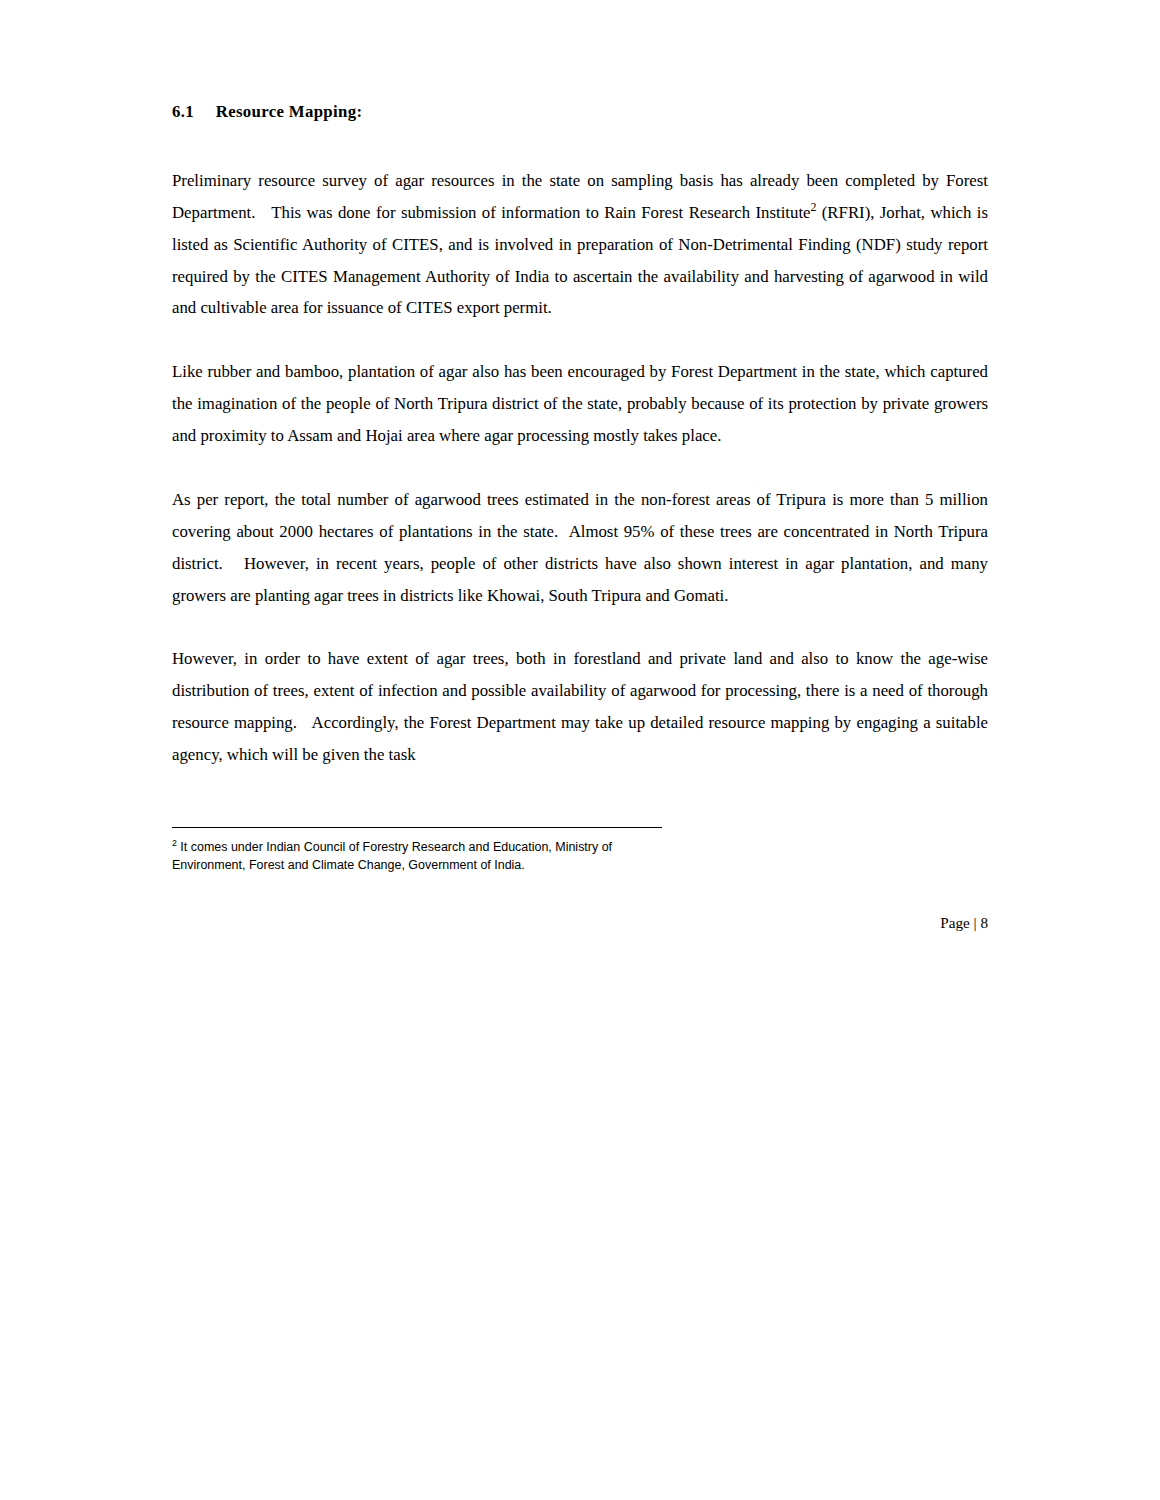6.1 Resource Mapping:
Preliminary resource survey of agar resources in the state on sampling basis has already been completed by Forest Department. This was done for submission of information to Rain Forest Research Institute2 (RFRI), Jorhat, which is listed as Scientific Authority of CITES, and is involved in preparation of Non-Detrimental Finding (NDF) study report required by the CITES Management Authority of India to ascertain the availability and harvesting of agarwood in wild and cultivable area for issuance of CITES export permit.
Like rubber and bamboo, plantation of agar also has been encouraged by Forest Department in the state, which captured the imagination of the people of North Tripura district of the state, probably because of its protection by private growers and proximity to Assam and Hojai area where agar processing mostly takes place.
As per report, the total number of agarwood trees estimated in the non-forest areas of Tripura is more than 5 million covering about 2000 hectares of plantations in the state. Almost 95% of these trees are concentrated in North Tripura district. However, in recent years, people of other districts have also shown interest in agar plantation, and many growers are planting agar trees in districts like Khowai, South Tripura and Gomati.
However, in order to have extent of agar trees, both in forestland and private land and also to know the age-wise distribution of trees, extent of infection and possible availability of agarwood for processing, there is a need of thorough resource mapping. Accordingly, the Forest Department may take up detailed resource mapping by engaging a suitable agency, which will be given the task
2 It comes under Indian Council of Forestry Research and Education, Ministry of Environment, Forest and Climate Change, Government of India.
Page | 8